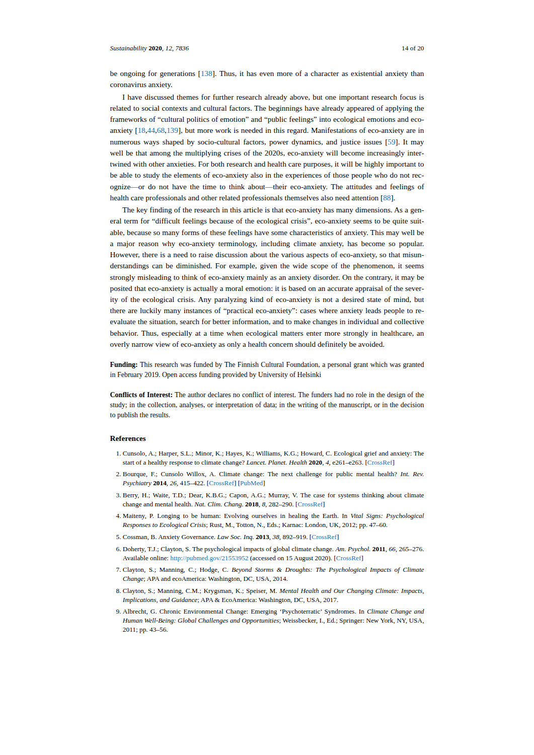Sustainability 2020, 12, 7836
14 of 20
be ongoing for generations [138]. Thus, it has even more of a character as existential anxiety than coronavirus anxiety.
I have discussed themes for further research already above, but one important research focus is related to social contexts and cultural factors. The beginnings have already appeared of applying the frameworks of “cultural politics of emotion” and “public feelings” into ecological emotions and eco-anxiety [18,44,68,139], but more work is needed in this regard. Manifestations of eco-anxiety are in numerous ways shaped by socio-cultural factors, power dynamics, and justice issues [59]. It may well be that among the multiplying crises of the 2020s, eco-anxiety will become increasingly intertwined with other anxieties. For both research and health care purposes, it will be highly important to be able to study the elements of eco-anxiety also in the experiences of those people who do not recognize—or do not have the time to think about—their eco-anxiety. The attitudes and feelings of health care professionals and other related professionals themselves also need attention [88].
The key finding of the research in this article is that eco-anxiety has many dimensions. As a general term for “difficult feelings because of the ecological crisis”, eco-anxiety seems to be quite suitable, because so many forms of these feelings have some characteristics of anxiety. This may well be a major reason why eco-anxiety terminology, including climate anxiety, has become so popular. However, there is a need to raise discussion about the various aspects of eco-anxiety, so that misunderstandings can be diminished. For example, given the wide scope of the phenomenon, it seems strongly misleading to think of eco-anxiety mainly as an anxiety disorder. On the contrary, it may be posited that eco-anxiety is actually a moral emotion: it is based on an accurate appraisal of the severity of the ecological crisis. Any paralyzing kind of eco-anxiety is not a desired state of mind, but there are luckily many instances of “practical eco-anxiety”: cases where anxiety leads people to re-evaluate the situation, search for better information, and to make changes in individual and collective behavior. Thus, especially at a time when ecological matters enter more strongly in healthcare, an overly narrow view of eco-anxiety as only a health concern should definitely be avoided.
Funding: This research was funded by The Finnish Cultural Foundation, a personal grant which was granted in February 2019. Open access funding provided by University of Helsinki
Conflicts of Interest: The author declares no conflict of interest. The funders had no role in the design of the study; in the collection, analyses, or interpretation of data; in the writing of the manuscript, or in the decision to publish the results.
References
Cunsolo, A.; Harper, S.L.; Minor, K.; Hayes, K.; Williams, K.G.; Howard, C. Ecological grief and anxiety: The start of a healthy response to climate change? Lancet. Planet. Health 2020, 4, e261–e263. [CrossRef]
Bourque, F.; Cunsolo Willox, A. Climate change: The next challenge for public mental health? Int. Rev. Psychiatry 2014, 26, 415–422. [CrossRef] [PubMed]
Berry, H.; Waite, T.D.; Dear, K.B.G.; Capon, A.G.; Murray, V. The case for systems thinking about climate change and mental health. Nat. Clim. Chang. 2018, 8, 282–290. [CrossRef]
Maiteny, P. Longing to be human: Evolving ourselves in healing the Earth. In Vital Signs: Psychological Responses to Ecological Crisis; Rust, M., Totton, N., Eds.; Karnac: London, UK, 2012; pp. 47–60.
Cossman, B. Anxiety Governance. Law Soc. Inq. 2013, 38, 892–919. [CrossRef]
Doherty, T.J.; Clayton, S. The psychological impacts of global climate change. Am. Psychol. 2011, 66, 265–276. Available online: http://pubmed.gov/21553952 (accessed on 15 August 2020). [CrossRef]
Clayton, S.; Manning, C.; Hodge, C. Beyond Storms & Droughts: The Psychological Impacts of Climate Change; APA and ecoAmerica: Washington, DC, USA, 2014.
Clayton, S.; Manning, C.M.; Krygsman, K.; Speiser, M. Mental Health and Our Changing Climate: Impacts, Implications, and Guidance; APA & EcoAmerica: Washington, DC, USA, 2017.
Albrecht, G. Chronic Environmental Change: Emerging ‘Psychoterratic’ Syndromes. In Climate Change and Human Well-Being: Global Challenges and Opportunities; Weissbecker, I., Ed.; Springer: New York, NY, USA, 2011; pp. 43–56.